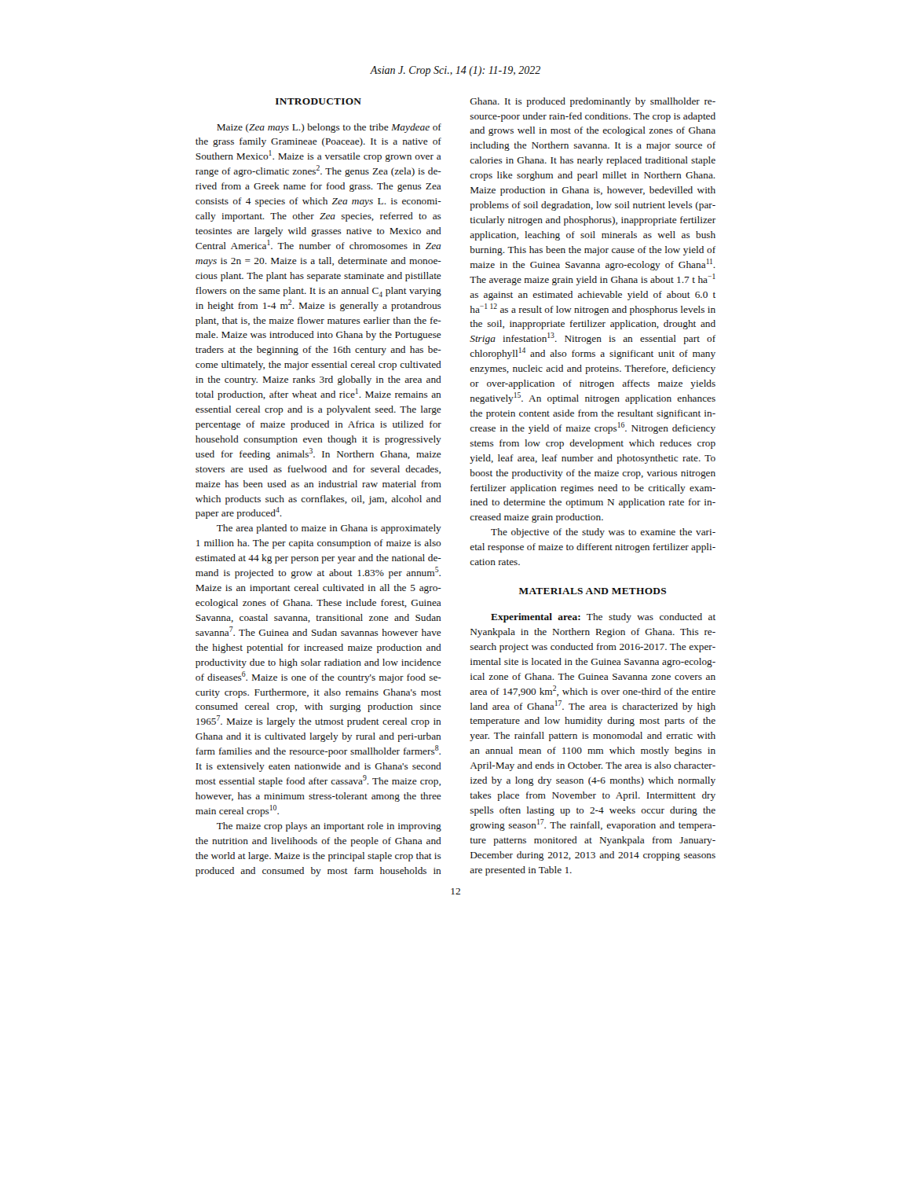Asian J. Crop Sci., 14 (1): 11-19, 2022
INTRODUCTION
Maize (Zea mays L.) belongs to the tribe Maydeae of the grass family Gramineae (Poaceae). It is a native of Southern Mexico1. Maize is a versatile crop grown over a range of agro-climatic zones2. The genus Zea (zela) is derived from a Greek name for food grass. The genus Zea consists of 4 species of which Zea mays L. is economically important. The other Zea species, referred to as teosintes are largely wild grasses native to Mexico and Central America1. The number of chromosomes in Zea mays is 2n = 20. Maize is a tall, determinate and monoecious plant. The plant has separate staminate and pistillate flowers on the same plant. It is an annual C4 plant varying in height from 1-4 m2. Maize is generally a protandrous plant, that is, the maize flower matures earlier than the female. Maize was introduced into Ghana by the Portuguese traders at the beginning of the 16th century and has become ultimately, the major essential cereal crop cultivated in the country. Maize ranks 3rd globally in the area and total production, after wheat and rice1. Maize remains an essential cereal crop and is a polyvalent seed. The large percentage of maize produced in Africa is utilized for household consumption even though it is progressively used for feeding animals3. In Northern Ghana, maize stovers are used as fuelwood and for several decades, maize has been used as an industrial raw material from which products such as cornflakes, oil, jam, alcohol and paper are produced4.
The area planted to maize in Ghana is approximately 1 million ha. The per capita consumption of maize is also estimated at 44 kg per person per year and the national demand is projected to grow at about 1.83% per annum5. Maize is an important cereal cultivated in all the 5 agro-ecological zones of Ghana. These include forest, Guinea Savanna, coastal savanna, transitional zone and Sudan savanna7. The Guinea and Sudan savannas however have the highest potential for increased maize production and productivity due to high solar radiation and low incidence of diseases6. Maize is one of the country's major food security crops. Furthermore, it also remains Ghana's most consumed cereal crop, with surging production since 19657. Maize is largely the utmost prudent cereal crop in Ghana and it is cultivated largely by rural and peri-urban farm families and the resource-poor smallholder farmers8. It is extensively eaten nationwide and is Ghana's second most essential staple food after cassava9. The maize crop, however, has a minimum stress-tolerant among the three main cereal crops10.
The maize crop plays an important role in improving the nutrition and livelihoods of the people of Ghana and the world at large. Maize is the principal staple crop that is produced and consumed by most farm households in Ghana. It is produced predominantly by smallholder resource-poor under rain-fed conditions. The crop is adapted and grows well in most of the ecological zones of Ghana including the Northern savanna. It is a major source of calories in Ghana. It has nearly replaced traditional staple crops like sorghum and pearl millet in Northern Ghana. Maize production in Ghana is, however, bedevilled with problems of soil degradation, low soil nutrient levels (particularly nitrogen and phosphorus), inappropriate fertilizer application, leaching of soil minerals as well as bush burning. This has been the major cause of the low yield of maize in the Guinea Savanna agro-ecology of Ghana11. The average maize grain yield in Ghana is about 1.7 t ha−1 as against an estimated achievable yield of about 6.0 t ha−1 12 as a result of low nitrogen and phosphorus levels in the soil, inappropriate fertilizer application, drought and Striga infestation13. Nitrogen is an essential part of chlorophyll14 and also forms a significant unit of many enzymes, nucleic acid and proteins. Therefore, deficiency or over-application of nitrogen affects maize yields negatively15. An optimal nitrogen application enhances the protein content aside from the resultant significant increase in the yield of maize crops16. Nitrogen deficiency stems from low crop development which reduces crop yield, leaf area, leaf number and photosynthetic rate. To boost the productivity of the maize crop, various nitrogen fertilizer application regimes need to be critically examined to determine the optimum N application rate for increased maize grain production.
The objective of the study was to examine the varietal response of maize to different nitrogen fertilizer application rates.
MATERIALS AND METHODS
Experimental area: The study was conducted at Nyankpala in the Northern Region of Ghana. This research project was conducted from 2016-2017. The experimental site is located in the Guinea Savanna agro-ecological zone of Ghana. The Guinea Savanna zone covers an area of 147,900 km2, which is over one-third of the entire land area of Ghana17. The area is characterized by high temperature and low humidity during most parts of the year. The rainfall pattern is monomodal and erratic with an annual mean of 1100 mm which mostly begins in April-May and ends in October. The area is also characterized by a long dry season (4-6 months) which normally takes place from November to April. Intermittent dry spells often lasting up to 2-4 weeks occur during the growing season17. The rainfall, evaporation and temperature patterns monitored at Nyankpala from January-December during 2012, 2013 and 2014 cropping seasons are presented in Table 1.
12